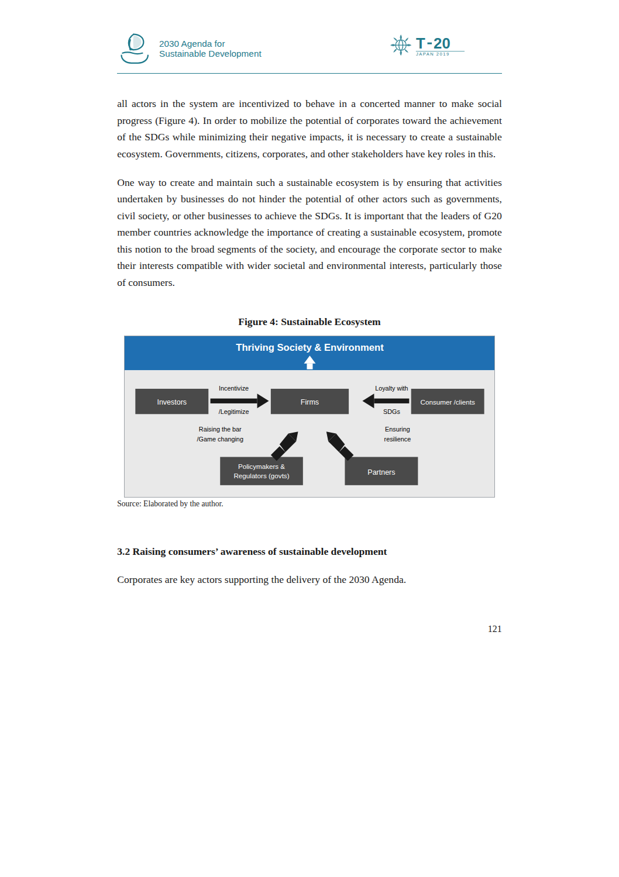2030 Agenda for Sustainable Development
T 20 JAPAN 2019
all actors in the system are incentivized to behave in a concerted manner to make social progress (Figure 4). In order to mobilize the potential of corporates toward the achievement of the SDGs while minimizing their negative impacts, it is necessary to create a sustainable ecosystem. Governments, citizens, corporates, and other stakeholders have key roles in this.
One way to create and maintain such a sustainable ecosystem is by ensuring that activities undertaken by businesses do not hinder the potential of other actors such as governments, civil society, or other businesses to achieve the SDGs. It is important that the leaders of G20 member countries acknowledge the importance of creating a sustainable ecosystem, promote this notion to the broad segments of the society, and encourage the corporate sector to make their interests compatible with wider societal and environmental interests, particularly those of consumers.
Figure 4: Sustainable Ecosystem
Thriving Society & Environment Investors Firms Consumer /clients Policymakers & Regulators (govts) Partners Incentivize /Legitimize Loyalty with SDGs Raising the bar /Game changing Ensuring resilience
Source: Elaborated by the author.
3.2 Raising consumers’ awareness of sustainable development
Corporates are key actors supporting the delivery of the 2030 Agenda.
121